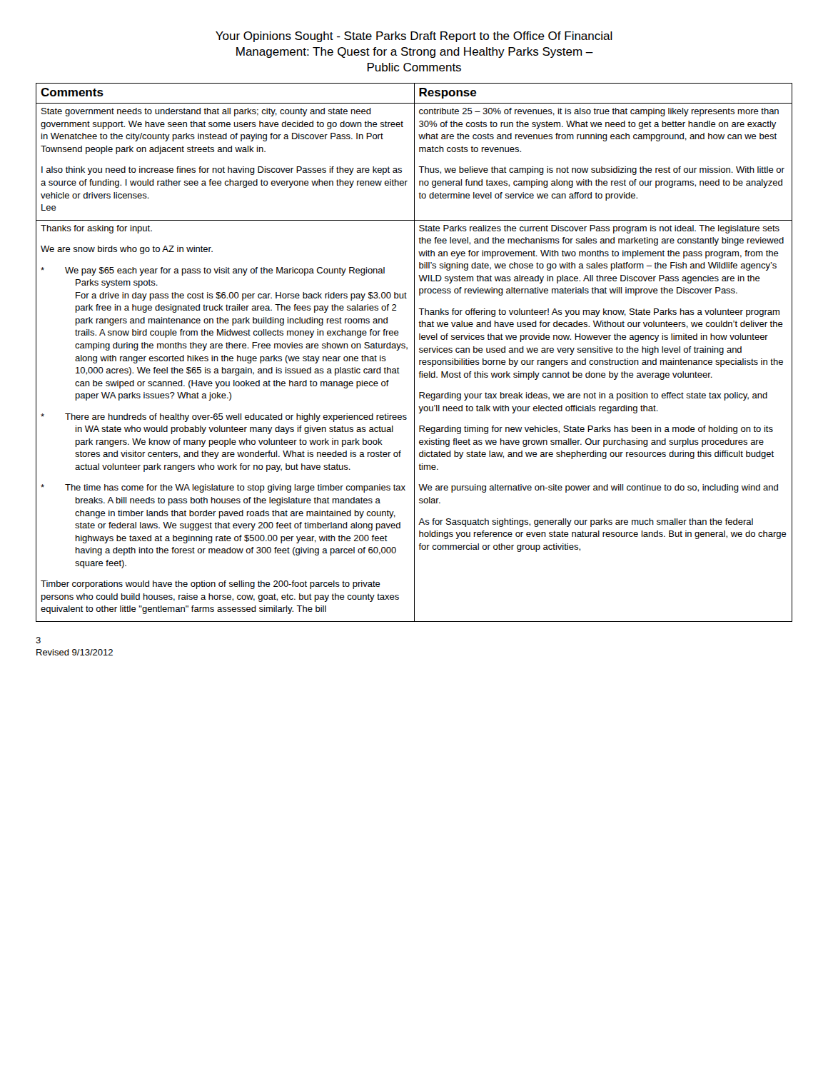Your Opinions Sought - State Parks Draft Report to the Office Of Financial
Management: The Quest for a Strong and Healthy Parks System –
Public Comments
| Comments | Response |
| --- | --- |
| State government needs to understand that all parks; city, county and state need government support. We have seen that some users have decided to go down the street in Wenatchee to the city/county parks instead of paying for a Discover Pass. In Port Townsend people park on adjacent streets and walk in. I also think you need to increase fines for not having Discover Passes if they are kept as a source of funding. I would rather see a fee charged to everyone when they renew either vehicle or drivers licenses. Lee | contribute 25 – 30% of revenues, it is also true that camping likely represents more than 30% of the costs to run the system. What we need to get a better handle on are exactly what are the costs and revenues from running each campground, and how can we best match costs to revenues. Thus, we believe that camping is not now subsidizing the rest of our mission. With little or no general fund taxes, camping along with the rest of our programs, need to be analyzed to determine level of service we can afford to provide. |
| Thanks for asking for input. We are snow birds who go to AZ in winter. * We pay $65 each year for a pass to visit any of the Maricopa County Regional Parks system spots. For a drive in day pass the cost is $6.00 per car. Horse back riders pay $3.00 but park free in a huge designated truck trailer area. The fees pay the salaries of 2 park rangers and maintenance on the park building including rest rooms and trails. A snow bird couple from the Midwest collects money in exchange for free camping during the months they are there. Free movies are shown on Saturdays, along with ranger escorted hikes in the huge parks (we stay near one that is 10,000 acres). We feel the $65 is a bargain, and is issued as a plastic card that can be swiped or scanned. (Have you looked at the hard to manage piece of paper WA parks issues? What a joke.) * There are hundreds of healthy over-65 well educated or highly experienced retirees in WA state who would probably volunteer many days if given status as actual park rangers. We know of many people who volunteer to work in park book stores and visitor centers, and they are wonderful. What is needed is a roster of actual volunteer park rangers who work for no pay, but have status. * The time has come for the WA legislature to stop giving large timber companies tax breaks. A bill needs to pass both houses of the legislature that mandates a change in timber lands that border paved roads that are maintained by county, state or federal laws. We suggest that every 200 feet of timberland along paved highways be taxed at a beginning rate of $500.00 per year, with the 200 feet having a depth into the forest or meadow of 300 feet (giving a parcel of 60,000 square feet). Timber corporations would have the option of selling the 200-foot parcels to private persons who could build houses, raise a horse, cow, goat, etc. but pay the county taxes equivalent to other little "gentleman" farms assessed similarly. The bill | State Parks realizes the current Discover Pass program is not ideal. The legislature sets the fee level, and the mechanisms for sales and marketing are constantly binge reviewed with an eye for improvement. With two months to implement the pass program, from the bill’s signing date, we chose to go with a sales platform – the Fish and Wildlife agency’s WILD system that was already in place. All three Discover Pass agencies are in the process of reviewing alternative materials that will improve the Discover Pass. Thanks for offering to volunteer! As you may know, State Parks has a volunteer program that we value and have used for decades. Without our volunteers, we couldn’t deliver the level of services that we provide now. However the agency is limited in how volunteer services can be used and we are very sensitive to the high level of training and responsibilities borne by our rangers and construction and maintenance specialists in the field. Most of this work simply cannot be done by the average volunteer. Regarding your tax break ideas, we are not in a position to effect state tax policy, and you’ll need to talk with your elected officials regarding that. Regarding timing for new vehicles, State Parks has been in a mode of holding on to its existing fleet as we have grown smaller. Our purchasing and surplus procedures are dictated by state law, and we are shepherding our resources during this difficult budget time. We are pursuing alternative on-site power and will continue to do so, including wind and solar. As for Sasquatch sightings, generally our parks are much smaller than the federal holdings you reference or even state natural resource lands. But in general, we do charge for commercial or other group activities, |
3
Revised 9/13/2012